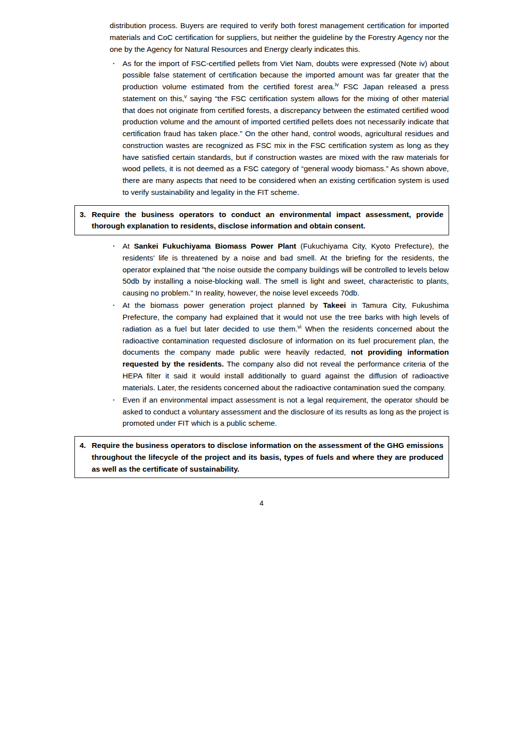distribution process. Buyers are required to verify both forest management certification for imported materials and CoC certification for suppliers, but neither the guideline by the Forestry Agency nor the one by the Agency for Natural Resources and Energy clearly indicates this.
As for the import of FSC-certified pellets from Viet Nam, doubts were expressed (Note iv) about possible false statement of certification because the imported amount was far greater that the production volume estimated from the certified forest area.iv FSC Japan released a press statement on this,v saying “the FSC certification system allows for the mixing of other material that does not originate from certified forests, a discrepancy between the estimated certified wood production volume and the amount of imported certified pellets does not necessarily indicate that certification fraud has taken place.” On the other hand, control woods, agricultural residues and construction wastes are recognized as FSC mix in the FSC certification system as long as they have satisfied certain standards, but if construction wastes are mixed with the raw materials for wood pellets, it is not deemed as a FSC category of “general woody biomass.” As shown above, there are many aspects that need to be considered when an existing certification system is used to verify sustainability and legality in the FIT scheme.
3. Require the business operators to conduct an environmental impact assessment, provide thorough explanation to residents, disclose information and obtain consent.
At Sankei Fukuchiyama Biomass Power Plant (Fukuchiyama City, Kyoto Prefecture), the residents' life is threatened by a noise and bad smell. At the briefing for the residents, the operator explained that "the noise outside the company buildings will be controlled to levels below 50db by installing a noise-blocking wall. The smell is light and sweet, characteristic to plants, causing no problem." In reality, however, the noise level exceeds 70db.
At the biomass power generation project planned by Takeei in Tamura City, Fukushima Prefecture, the company had explained that it would not use the tree barks with high levels of radiation as a fuel but later decided to use them.vi When the residents concerned about the radioactive contamination requested disclosure of information on its fuel procurement plan, the documents the company made public were heavily redacted, not providing information requested by the residents. The company also did not reveal the performance criteria of the HEPA filter it said it would install additionally to guard against the diffusion of radioactive materials. Later, the residents concerned about the radioactive contamination sued the company.
Even if an environmental impact assessment is not a legal requirement, the operator should be asked to conduct a voluntary assessment and the disclosure of its results as long as the project is promoted under FIT which is a public scheme.
4. Require the business operators to disclose information on the assessment of the GHG emissions throughout the lifecycle of the project and its basis, types of fuels and where they are produced as well as the certificate of sustainability.
4